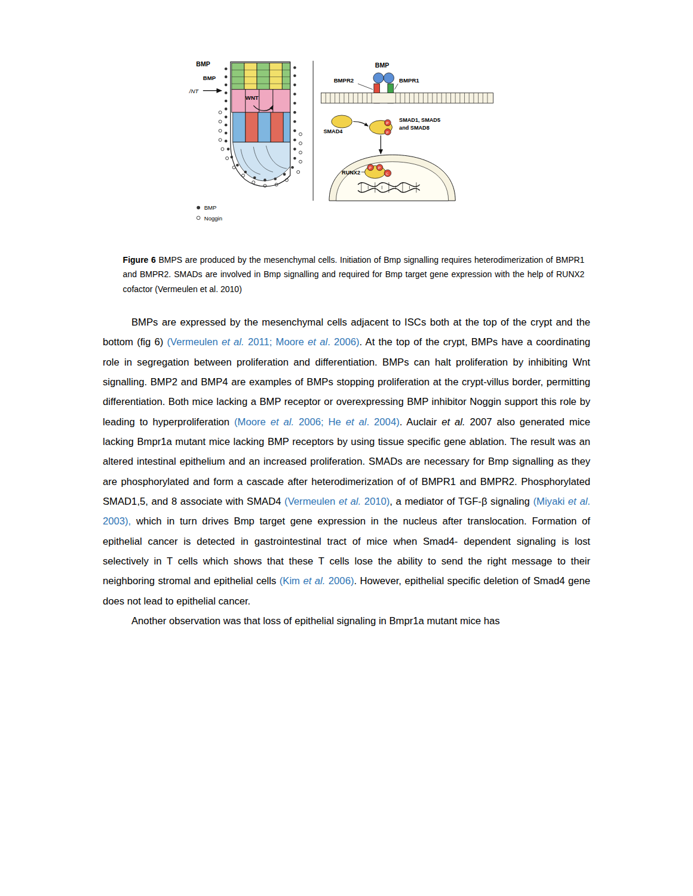BMP BMP /NT WNT BMP Noggin BMP BMPR2 BMPR1 P P SMAD1, SMAD5 and SMAD8 SMAD4 P P C RUNX2
Figure 6 BMPS are produced by the mesenchymal cells. Initiation of Bmp signalling requires heterodimerization of BMPR1 and BMPR2. SMADs are involved in Bmp signalling and required for Bmp target gene expression with the help of RUNX2 cofactor (Vermeulen et al. 2010)
BMPs are expressed by the mesenchymal cells adjacent to ISCs both at the top of the crypt and the bottom (fig 6) (Vermeulen et al. 2011; Moore et al. 2006). At the top of the crypt, BMPs have a coordinating role in segregation between proliferation and differentiation. BMPs can halt proliferation by inhibiting Wnt signalling. BMP2 and BMP4 are examples of BMPs stopping proliferation at the crypt-villus border, permitting differentiation. Both mice lacking a BMP receptor or overexpressing BMP inhibitor Noggin support this role by leading to hyperproliferation (Moore et al. 2006; He et al. 2004). Auclair et al. 2007 also generated mice lacking Bmpr1a mutant mice lacking BMP receptors by using tissue specific gene ablation. The result was an altered intestinal epithelium and an increased proliferation. SMADs are necessary for Bmp signalling as they are phosphorylated and form a cascade after heterodimerization of of BMPR1 and BMPR2. Phosphorylated SMAD1,5, and 8 associate with SMAD4 (Vermeulen et al. 2010), a mediator of TGF-β signaling (Miyaki et al. 2003), which in turn drives Bmp target gene expression in the nucleus after translocation. Formation of epithelial cancer is detected in gastrointestinal tract of mice when Smad4- dependent signaling is lost selectively in T cells which shows that these T cells lose the ability to send the right message to their neighboring stromal and epithelial cells (Kim et al. 2006). However, epithelial specific deletion of Smad4 gene does not lead to epithelial cancer.
Another observation was that loss of epithelial signaling in Bmpr1a mutant mice has